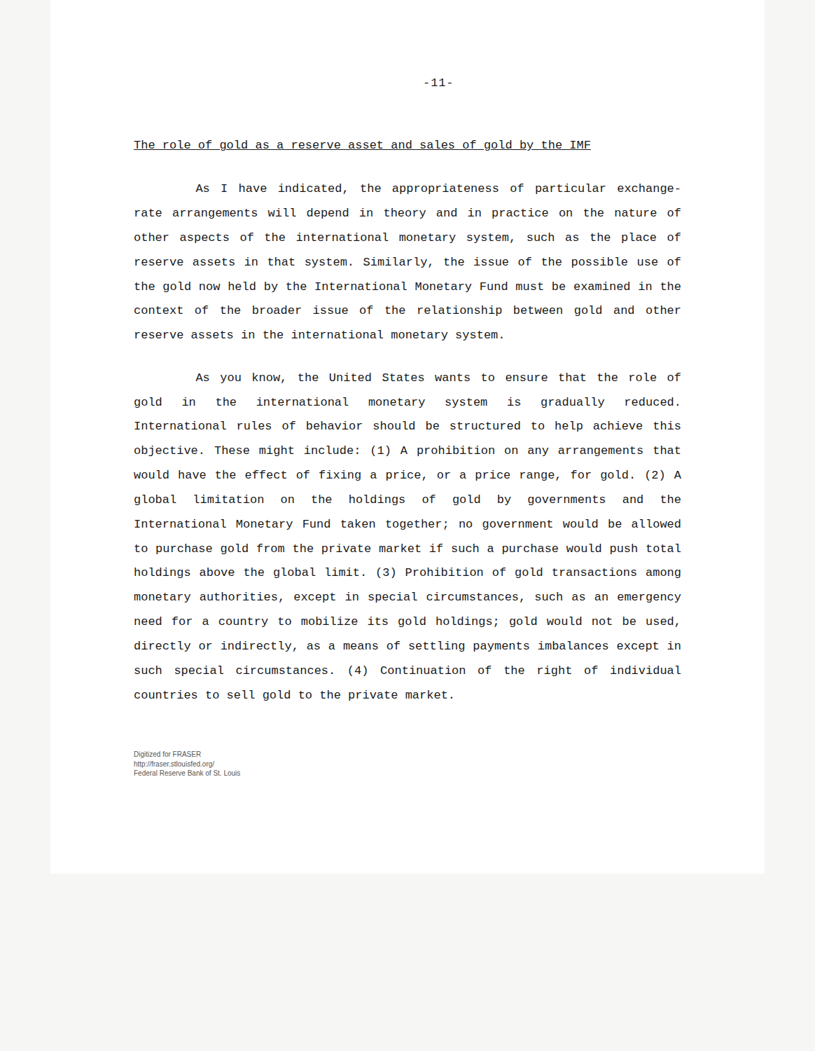-11-
The role of gold as a reserve asset and sales of gold by the IMF
As I have indicated, the appropriateness of particular exchange-rate arrangements will depend in theory and in practice on the nature of other aspects of the international monetary system, such as the place of reserve assets in that system. Similarly, the issue of the possible use of the gold now held by the International Monetary Fund must be examined in the context of the broader issue of the relationship between gold and other reserve assets in the international monetary system.
As you know, the United States wants to ensure that the role of gold in the international monetary system is gradually reduced. International rules of behavior should be structured to help achieve this objective. These might include: (1) A prohibition on any arrangements that would have the effect of fixing a price, or a price range, for gold. (2) A global limitation on the holdings of gold by governments and the International Monetary Fund taken together; no government would be allowed to purchase gold from the private market if such a purchase would push total holdings above the global limit. (3) Prohibition of gold transactions among monetary authorities, except in special circumstances, such as an emergency need for a country to mobilize its gold holdings; gold would not be used, directly or indirectly, as a means of settling payments imbalances except in such special circumstances. (4) Continuation of the right of individual countries to sell gold to the private market.
Digitized for FRASER
http://fraser.stlouisfed.org/
Federal Reserve Bank of St. Louis